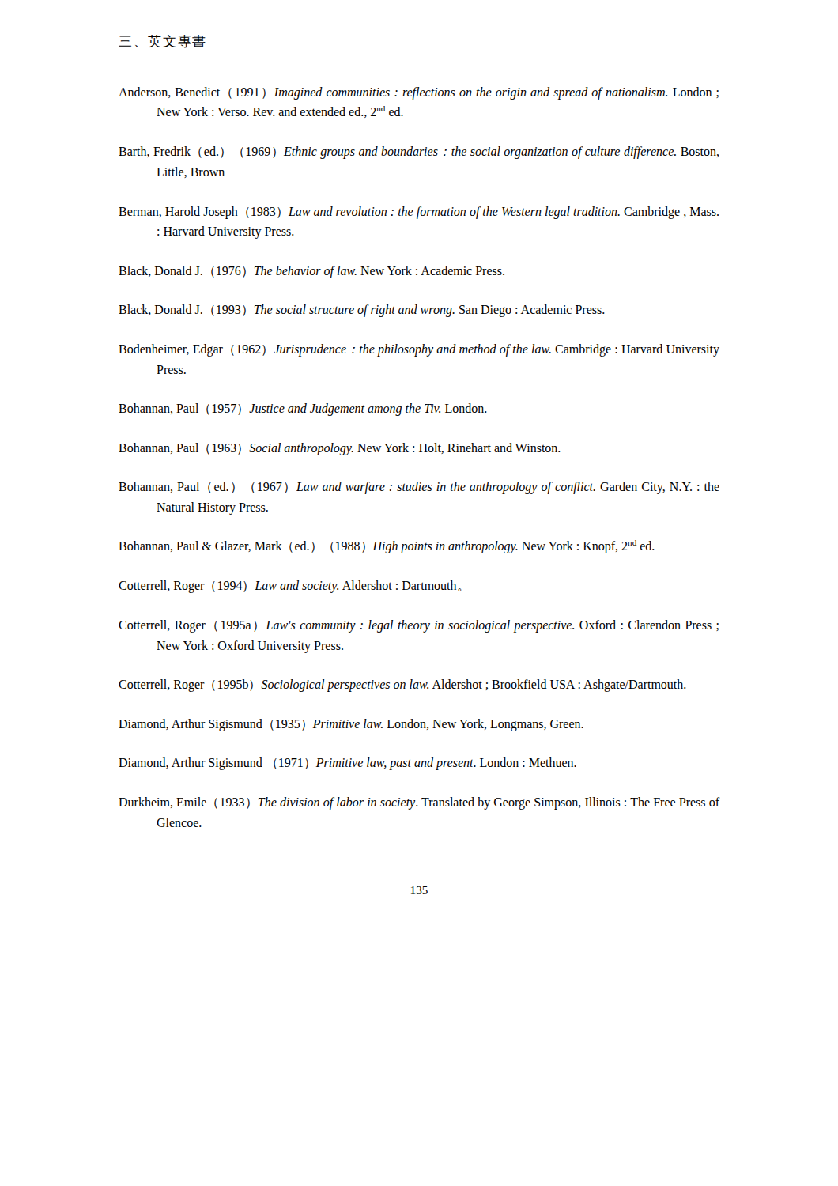三、英文專書
Anderson, Benedict（1991）Imagined communities : reflections on the origin and spread of nationalism. London ; New York : Verso. Rev. and extended ed., 2nd ed.
Barth, Fredrik（ed.）（1969）Ethnic groups and boundaries：the social organization of culture difference. Boston, Little, Brown
Berman, Harold Joseph（1983）Law and revolution : the formation of the Western legal tradition. Cambridge , Mass. : Harvard University Press.
Black, Donald J.（1976）The behavior of law. New York : Academic Press.
Black, Donald J.（1993）The social structure of right and wrong. San Diego : Academic Press.
Bodenheimer, Edgar（1962）Jurisprudence：the philosophy and method of the law. Cambridge : Harvard University Press.
Bohannan, Paul（1957）Justice and Judgement among the Tiv. London.
Bohannan, Paul（1963）Social anthropology. New York : Holt, Rinehart and Winston.
Bohannan, Paul（ed.）（1967）Law and warfare : studies in the anthropology of conflict. Garden City, N.Y. : the Natural History Press.
Bohannan, Paul & Glazer, Mark（ed.）（1988）High points in anthropology. New York : Knopf, 2nd ed.
Cotterrell, Roger（1994）Law and society. Aldershot : Dartmouth。
Cotterrell, Roger（1995a）Law's community : legal theory in sociological perspective. Oxford : Clarendon Press ; New York : Oxford University Press.
Cotterrell, Roger（1995b）Sociological perspectives on law. Aldershot ; Brookfield USA : Ashgate/Dartmouth.
Diamond, Arthur Sigismund（1935）Primitive law. London, New York, Longmans, Green.
Diamond, Arthur Sigismund （1971）Primitive law, past and present. London : Methuen.
Durkheim, Emile（1933）The division of labor in society. Translated by George Simpson, Illinois : The Free Press of Glencoe.
135